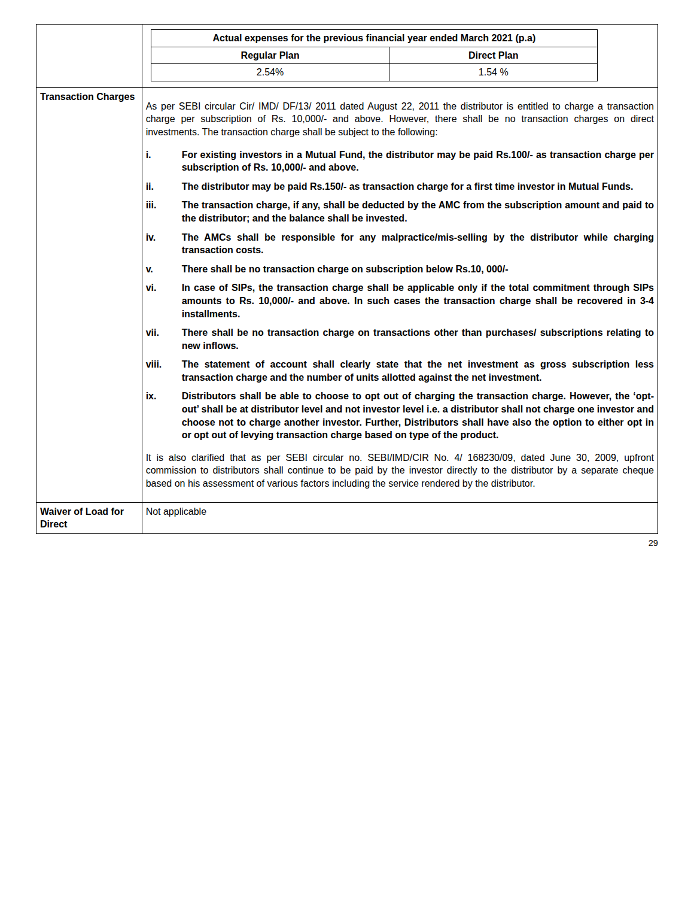| | / Actual expenses for the previous financial year ended March 2021 (p.a) / / Regular Plan / Direct Plan / / 2.54% / 1.54 % / |
| Transaction Charges | As per SEBI circular Cir/ IMD/ DF/13/ 2011 dated August 22, 2011 the distributor is entitled to charge a transaction charge per subscription of Rs. 10,000/- and above. However, there shall be no transaction charges on direct investments. The transaction charge shall be subject to the following: i. For existing investors in a Mutual Fund, the distributor may be paid Rs.100/- as transaction charge per subscription of Rs. 10,000/- and above. ii. The distributor may be paid Rs.150/- as transaction charge for a first time investor in Mutual Funds. iii. The transaction charge, if any, shall be deducted by the AMC from the subscription amount and paid to the distributor; and the balance shall be invested. iv. The AMCs shall be responsible for any malpractice/mis-selling by the distributor while charging transaction costs. v. There shall be no transaction charge on subscription below Rs.10, 000/- vi. In case of SIPs, the transaction charge shall be applicable only if the total commitment through SIPs amounts to Rs. 10,000/- and above. In such cases the transaction charge shall be recovered in 3-4 installments. vii. There shall be no transaction charge on transactions other than purchases/ subscriptions relating to new inflows. viii. The statement of account shall clearly state that the net investment as gross subscription less transaction charge and the number of units allotted against the net investment. ix. Distributors shall be able to choose to opt out of charging the transaction charge. However, the ‘opt-out’ shall be at distributor level and not investor level i.e. a distributor shall not charge one investor and choose not to charge another investor. Further, Distributors shall have also the option to either opt in or opt out of levying transaction charge based on type of the product. It is also clarified that as per SEBI circular no. SEBI/IMD/CIR No. 4/ 168230/09, dated June 30, 2009, upfront commission to distributors shall continue to be paid by the investor directly to the distributor by a separate cheque based on his assessment of various factors including the service rendered by the distributor. |
| Waiver of Load for Direct | Not applicable |
29